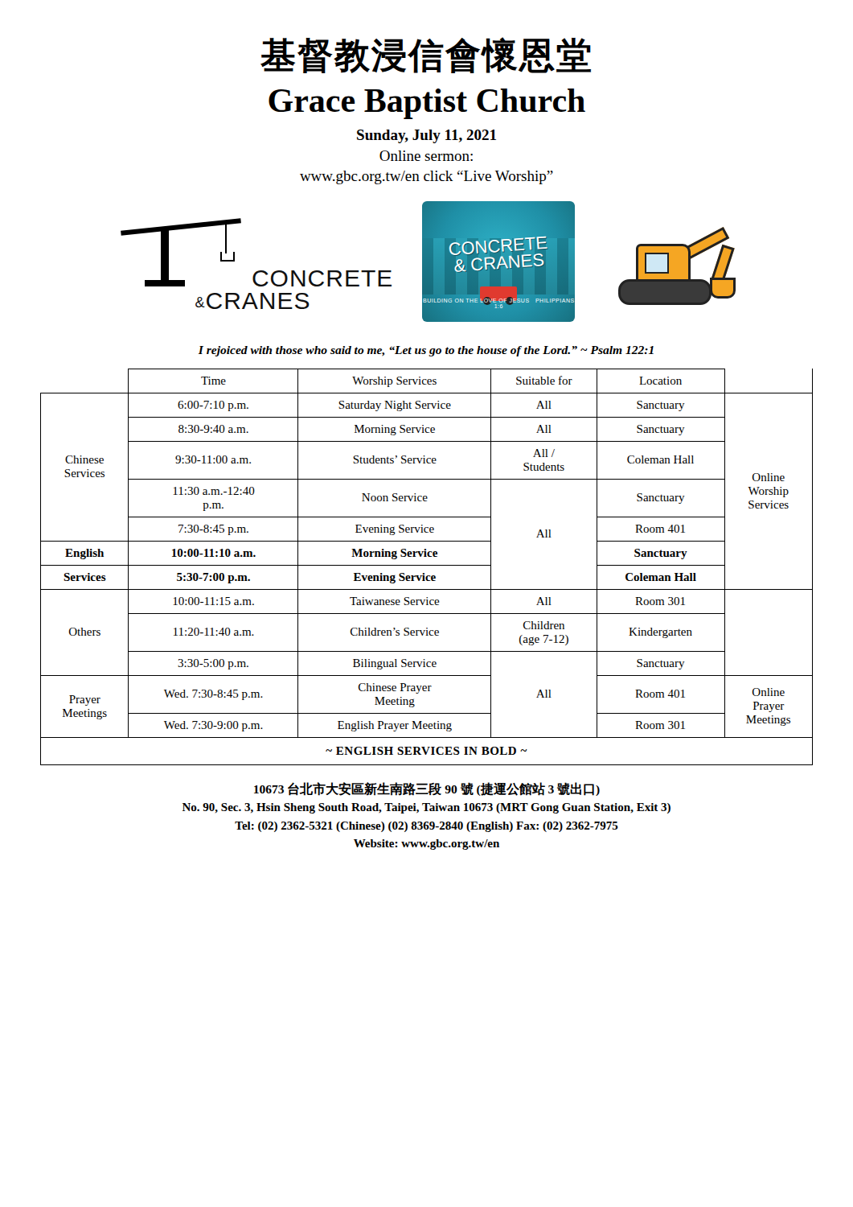基督教浸信會懷恩堂
Grace Baptist Church
Sunday, July 11, 2021
Online sermon:
www.gbc.org.tw/en click “Live Worship”
CONCRETE
&CRANES CONCRETE
& CRANES BUILDING ON THE LOVE OF JESUS PHILIPPIANS 1:6
I rejoiced with those who said to me, “Let us go to the house of the Lord.” ~ Psalm 122:1
| | Time | Worship Services | Suitable for | Location | |
| Chinese Services | 6:00-7:10 p.m. | Saturday Night Service | All | Sanctuary | Online Worship Services |
| 8:30-9:40 a.m. | Morning Service | All | Sanctuary |
| 9:30-11:00 a.m. | Students’ Service | All / Students | Coleman Hall |
| 11:30 a.m.-12:40 p.m. | Noon Service | All | Sanctuary |
| 7:30-8:45 p.m. | Evening Service | Room 401 |
| English | 10:00-11:10 a.m. | Morning Service | Sanctuary |
| Services | 5:30-7:00 p.m. | Evening Service | Coleman Hall |
| Others | 10:00-11:15 a.m. | Taiwanese Service | All | Room 301 | |
| 11:20-11:40 a.m. | Children’s Service | Children (age 7-12) | Kindergarten |
| 3:30-5:00 p.m. | Bilingual Service | All | Sanctuary |
| Prayer Meetings | Wed. 7:30-8:45 p.m. | Chinese Prayer Meeting | Room 401 | Online Prayer Meetings |
| Wed. 7:30-9:00 p.m. | English Prayer Meeting | Room 301 |
| ~ ENGLISH SERVICES IN BOLD ~ |
10673 台北市大安區新生南路三段 90 號 (捷運公館站 3 號出口)
No. 90, Sec. 3, Hsin Sheng South Road, Taipei, Taiwan 10673 (MRT Gong Guan Station, Exit 3)
Tel: (02) 2362-5321 (Chinese) (02) 8369-2840 (English) Fax: (02) 2362-7975
Website: www.gbc.org.tw/en